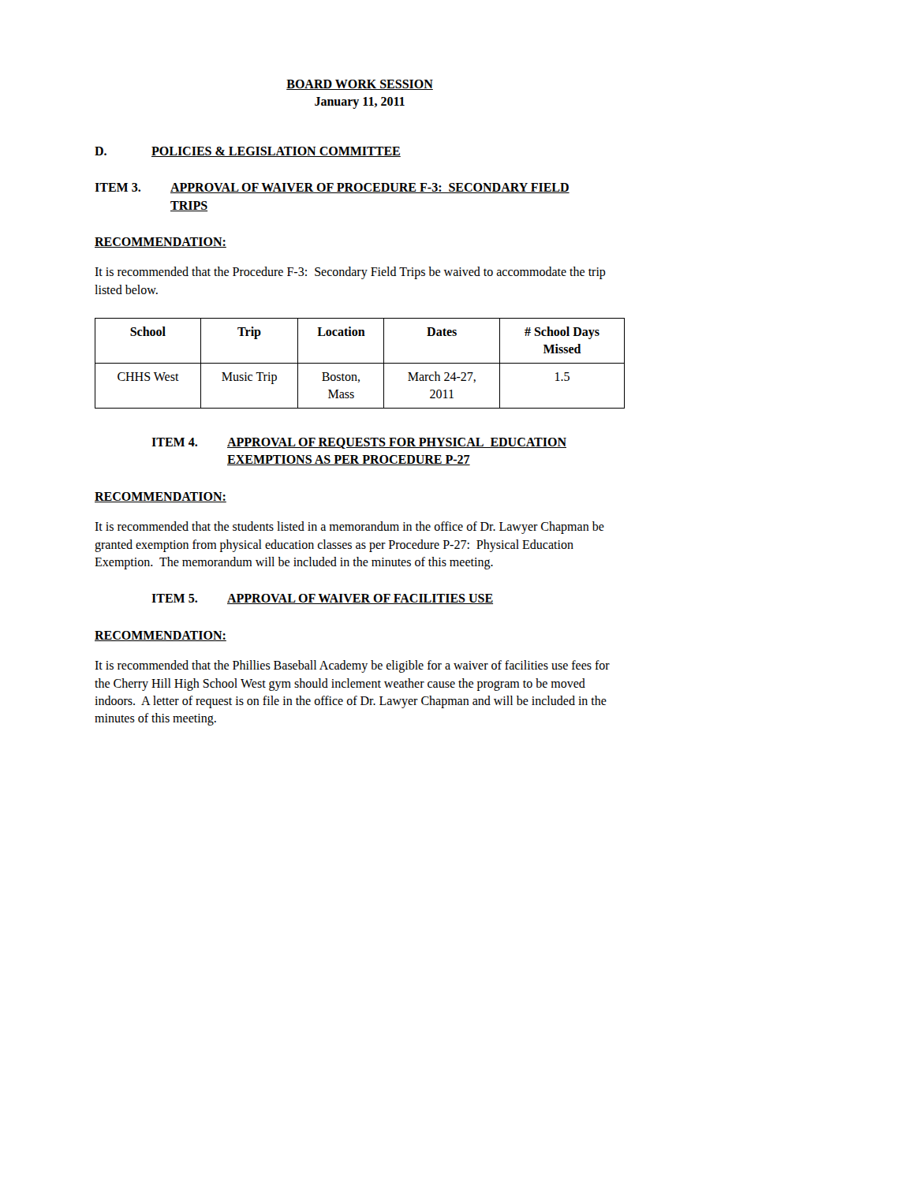BOARD WORK SESSION
January 11, 2011
D. POLICIES & LEGISLATION COMMITTEE
ITEM 3. APPROVAL OF WAIVER OF PROCEDURE F-3: SECONDARY FIELD TRIPS
RECOMMENDATION:
It is recommended that the Procedure F-3: Secondary Field Trips be waived to accommodate the trip listed below.
| School | Trip | Location | Dates | # School Days Missed |
| --- | --- | --- | --- | --- |
| CHHS West | Music Trip | Boston, Mass | March 24-27, 2011 | 1.5 |
ITEM 4. APPROVAL OF REQUESTS FOR PHYSICAL EDUCATION EXEMPTIONS AS PER PROCEDURE P-27
RECOMMENDATION:
It is recommended that the students listed in a memorandum in the office of Dr. Lawyer Chapman be granted exemption from physical education classes as per Procedure P-27: Physical Education Exemption. The memorandum will be included in the minutes of this meeting.
ITEM 5. APPROVAL OF WAIVER OF FACILITIES USE
RECOMMENDATION:
It is recommended that the Phillies Baseball Academy be eligible for a waiver of facilities use fees for the Cherry Hill High School West gym should inclement weather cause the program to be moved indoors. A letter of request is on file in the office of Dr. Lawyer Chapman and will be included in the minutes of this meeting.